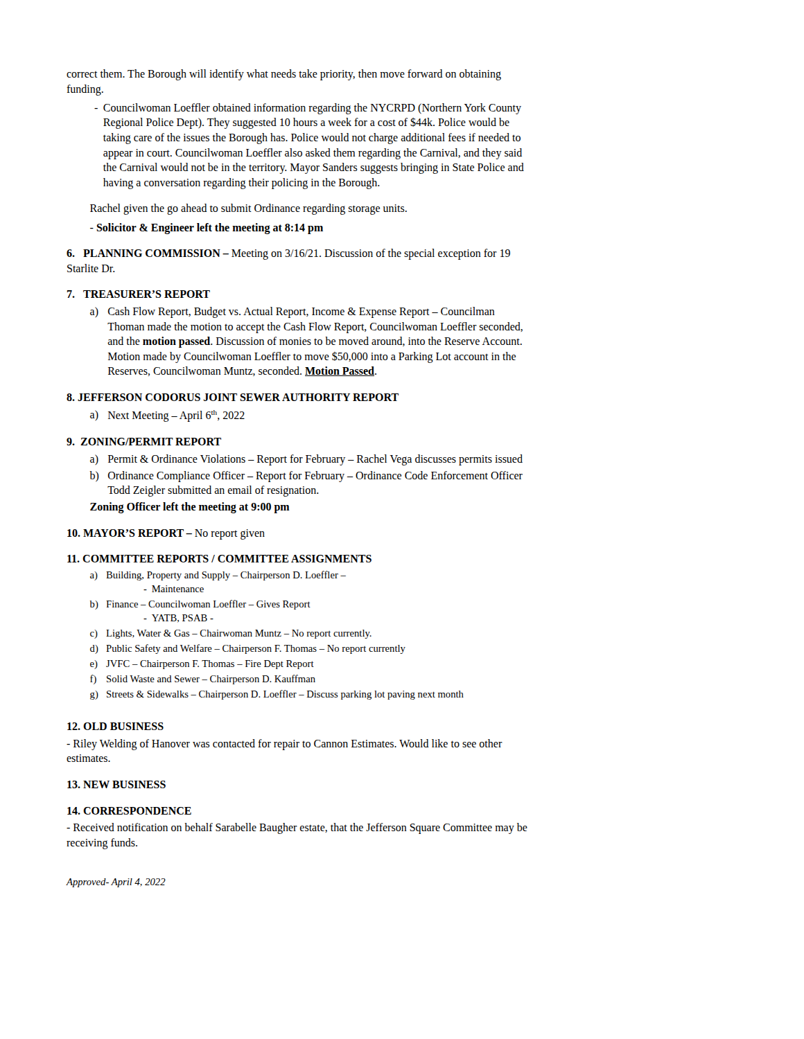correct them. The Borough will identify what needs take priority, then move forward on obtaining funding.
Councilwoman Loeffler obtained information regarding the NYCRPD (Northern York County Regional Police Dept). They suggested 10 hours a week for a cost of $44k. Police would be taking care of the issues the Borough has. Police would not charge additional fees if needed to appear in court. Councilwoman Loeffler also asked them regarding the Carnival, and they said the Carnival would not be in the territory. Mayor Sanders suggests bringing in State Police and having a conversation regarding their policing in the Borough.
Rachel given the go ahead to submit Ordinance regarding storage units.
- Solicitor & Engineer left the meeting at 8:14 pm
6. PLANNING COMMISSION – Meeting on 3/16/21. Discussion of the special exception for 19 Starlite Dr.
7. TREASURER’S REPORT
a) Cash Flow Report, Budget vs. Actual Report, Income & Expense Report – Councilman Thoman made the motion to accept the Cash Flow Report, Councilwoman Loeffler seconded, and the motion passed. Discussion of monies to be moved around, into the Reserve Account. Motion made by Councilwoman Loeffler to move $50,000 into a Parking Lot account in the Reserves, Councilwoman Muntz, seconded. Motion Passed.
8. JEFFERSON CODORUS JOINT SEWER AUTHORITY REPORT
a) Next Meeting – April 6th, 2022
9. ZONING/PERMIT REPORT
a) Permit & Ordinance Violations – Report for February – Rachel Vega discusses permits issued
b) Ordinance Compliance Officer – Report for February – Ordinance Code Enforcement Officer Todd Zeigler submitted an email of resignation.
Zoning Officer left the meeting at 9:00 pm
10. MAYOR’S REPORT – No report given
11. COMMITTEE REPORTS / COMMITTEE ASSIGNMENTS
a) Building, Property and Supply – Chairperson D. Loeffler –
Maintenance
b) Finance – Councilwoman Loeffler – Gives Report
YATB, PSAB -
c) Lights, Water & Gas – Chairwoman Muntz – No report currently.
d) Public Safety and Welfare – Chairperson F. Thomas – No report currently
e) JVFC – Chairperson F. Thomas – Fire Dept Report
f) Solid Waste and Sewer – Chairperson D. Kauffman
g) Streets & Sidewalks – Chairperson D. Loeffler – Discuss parking lot paving next month
12. OLD BUSINESS
- Riley Welding of Hanover was contacted for repair to Cannon Estimates. Would like to see other estimates.
13. NEW BUSINESS
14. CORRESPONDENCE
- Received notification on behalf Sarabelle Baugher estate, that the Jefferson Square Committee may be receiving funds.
Approved- April 4, 2022